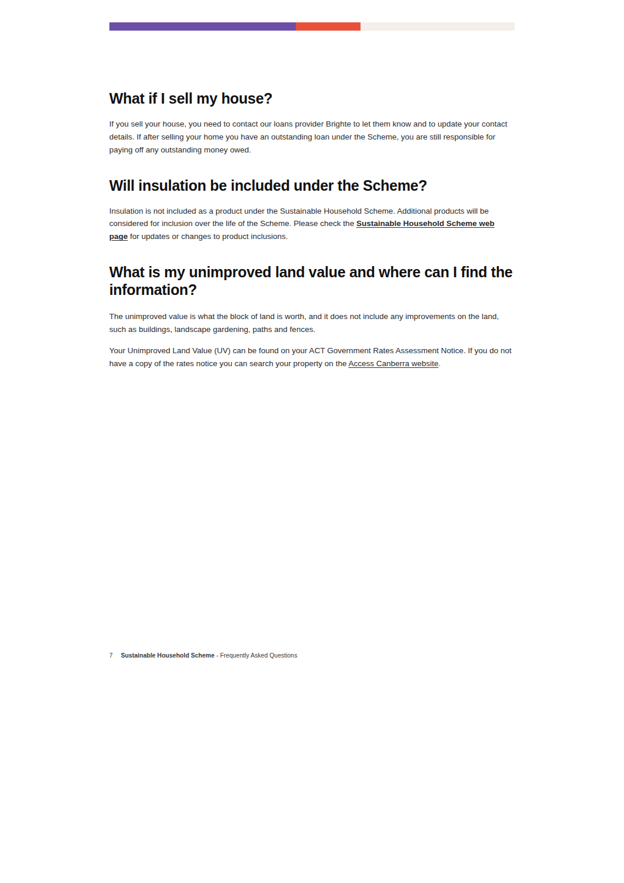What if I sell my house?
If you sell your house, you need to contact our loans provider Brighte to let them know and to update your contact details. If after selling your home you have an outstanding loan under the Scheme, you are still responsible for paying off any outstanding money owed.
Will insulation be included under the Scheme?
Insulation is not included as a product under the Sustainable Household Scheme. Additional products will be considered for inclusion over the life of the Scheme. Please check the Sustainable Household Scheme web page for updates or changes to product inclusions.
What is my unimproved land value and where can I find the information?
The unimproved value is what the block of land is worth, and it does not include any improvements on the land, such as buildings, landscape gardening, paths and fences.
Your Unimproved Land Value (UV) can be found on your ACT Government Rates Assessment Notice. If you do not have a copy of the rates notice you can search your property on the Access Canberra website.
7 Sustainable Household Scheme - Frequently Asked Questions